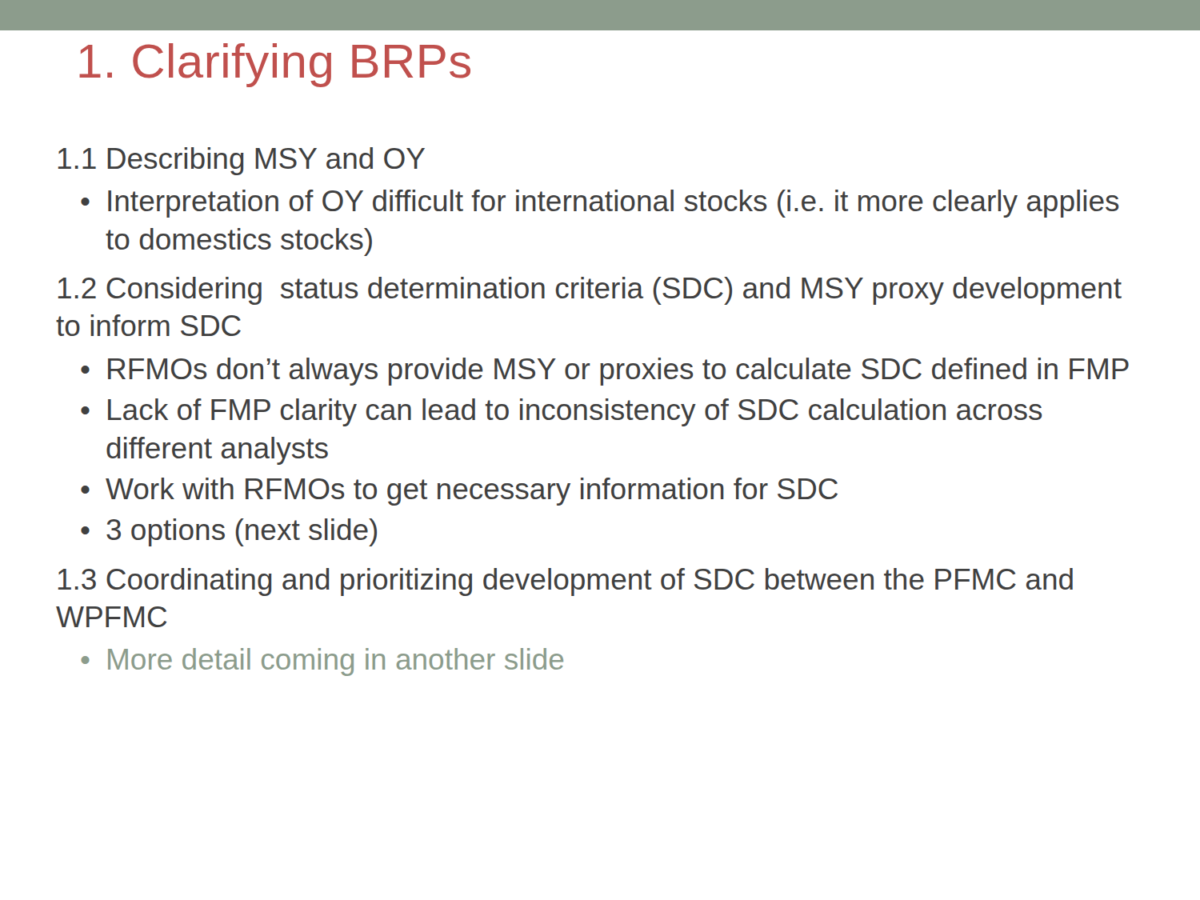1. Clarifying BRPs
1.1 Describing MSY and OY
Interpretation of OY difficult for international stocks (i.e. it more clearly applies to domestics stocks)
1.2 Considering status determination criteria (SDC) and MSY proxy development to inform SDC
RFMOs don’t always provide MSY or proxies to calculate SDC defined in FMP
Lack of FMP clarity can lead to inconsistency of SDC calculation across different analysts
Work with RFMOs to get necessary information for SDC
3 options (next slide)
1.3 Coordinating and prioritizing development of SDC between the PFMC and WPFMC
More detail coming in another slide